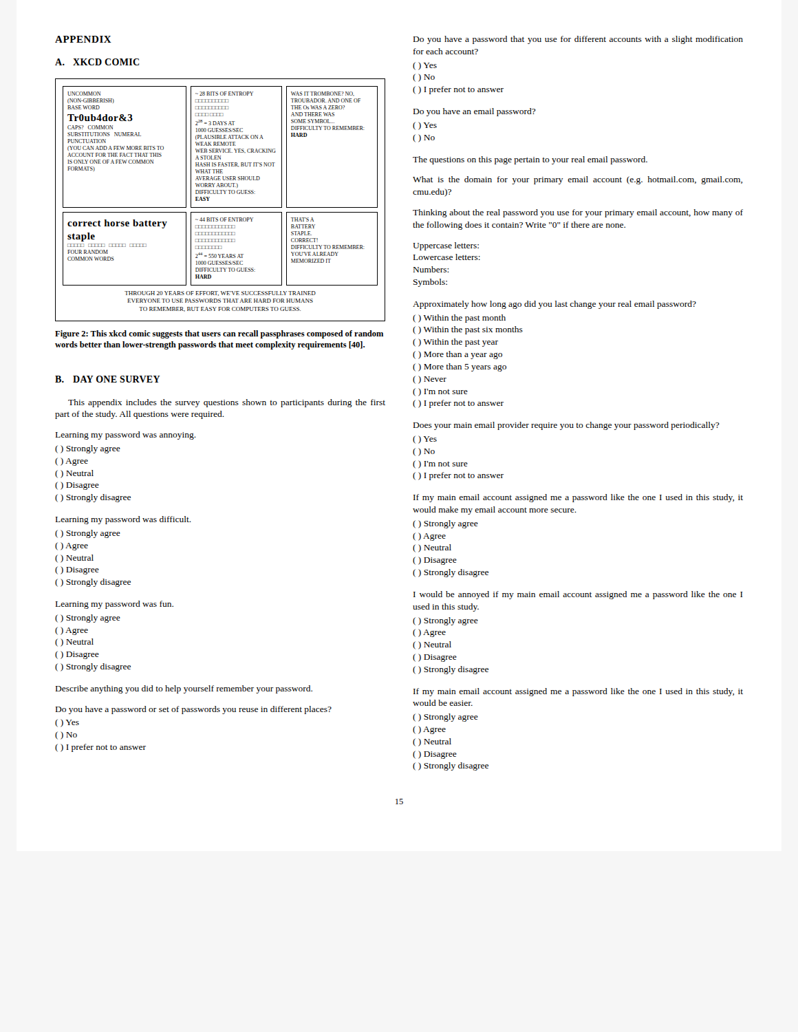APPENDIX
A. XKCD COMIC
UNCOMMON
(NON-GIBBERISH)
BASE WORD
Tr0ub4dor&3
CAPS? COMMON
SUBSTITUTIONS NUMERAL
PUNCTUATION
(YOU CAN ADD A FEW MORE BITS TO
ACCOUNT FOR THE FACT THAT THIS
IS ONLY ONE OF A FEW COMMON FORMATS)
~ 28 BITS OF ENTROPY
□□□□□□□□□□
□□□□□□□□□□
□□□□ □□□□
228 = 3 DAYS AT
1000 GUESSES/SEC
(PLAUSIBLE ATTACK ON A WEAK REMOTE
WEB SERVICE. YES, CRACKING A STOLEN
HASH IS FASTER, BUT IT'S NOT WHAT THE
AVERAGE USER SHOULD WORRY ABOUT.)
DIFFICULTY TO GUESS:
EASY
WAS IT TROMBONE? NO,
TROUBADOR. AND ONE OF
THE Os WAS A ZERO?
AND THERE WAS
SOME SYMBOL...
DIFFICULTY TO REMEMBER:
HARD
correct horse battery staple
□□□□□ □□□□□ □□□□□ □□□□□
FOUR RANDOM
COMMON WORDS
~ 44 BITS OF ENTROPY
□□□□□□□□□□□□
□□□□□□□□□□□□
□□□□□□□□□□□□
□□□□□□□□
244 = 550 YEARS AT
1000 GUESSES/SEC
DIFFICULTY TO GUESS:
HARD
THAT'S A
BATTERY
STAPLE.
CORRECT!
DIFFICULTY TO REMEMBER:
YOU'VE ALREADY
MEMORIZED IT
THROUGH 20 YEARS OF EFFORT, WE'VE SUCCESSFULLY TRAINED
EVERYONE TO USE PASSWORDS THAT ARE HARD FOR HUMANS
TO REMEMBER, BUT EASY FOR COMPUTERS TO GUESS.
Figure 2: This xkcd comic suggests that users can recall passphrases composed of random words better than lower-strength passwords that meet complexity requirements [40].
B. DAY ONE SURVEY
This appendix includes the survey questions shown to participants during the first part of the study. All questions were required.
Learning my password was annoying.
( ) Strongly agree
( ) Agree
( ) Neutral
( ) Disagree
( ) Strongly disagree
Learning my password was difficult.
( ) Strongly agree
( ) Agree
( ) Neutral
( ) Disagree
( ) Strongly disagree
Learning my password was fun.
( ) Strongly agree
( ) Agree
( ) Neutral
( ) Disagree
( ) Strongly disagree
Describe anything you did to help yourself remember your password.
Do you have a password or set of passwords you reuse in different places?
( ) Yes
( ) No
( ) I prefer not to answer
Do you have a password that you use for different accounts with a slight modification for each account?
( ) Yes
( ) No
( ) I prefer not to answer
Do you have an email password?
( ) Yes
( ) No
The questions on this page pertain to your real email password.
What is the domain for your primary email account (e.g. hotmail.com, gmail.com, cmu.edu)?
Thinking about the real password you use for your primary email account, how many of the following does it contain? Write "0" if there are none.
Uppercase letters:
Lowercase letters:
Numbers:
Symbols:
Approximately how long ago did you last change your real email password?
( ) Within the past month
( ) Within the past six months
( ) Within the past year
( ) More than a year ago
( ) More than 5 years ago
( ) Never
( ) I'm not sure
( ) I prefer not to answer
Does your main email provider require you to change your password periodically?
( ) Yes
( ) No
( ) I'm not sure
( ) I prefer not to answer
If my main email account assigned me a password like the one I used in this study, it would make my email account more secure.
( ) Strongly agree
( ) Agree
( ) Neutral
( ) Disagree
( ) Strongly disagree
I would be annoyed if my main email account assigned me a password like the one I used in this study.
( ) Strongly agree
( ) Agree
( ) Neutral
( ) Disagree
( ) Strongly disagree
If my main email account assigned me a password like the one I used in this study, it would be easier.
( ) Strongly agree
( ) Agree
( ) Neutral
( ) Disagree
( ) Strongly disagree
15